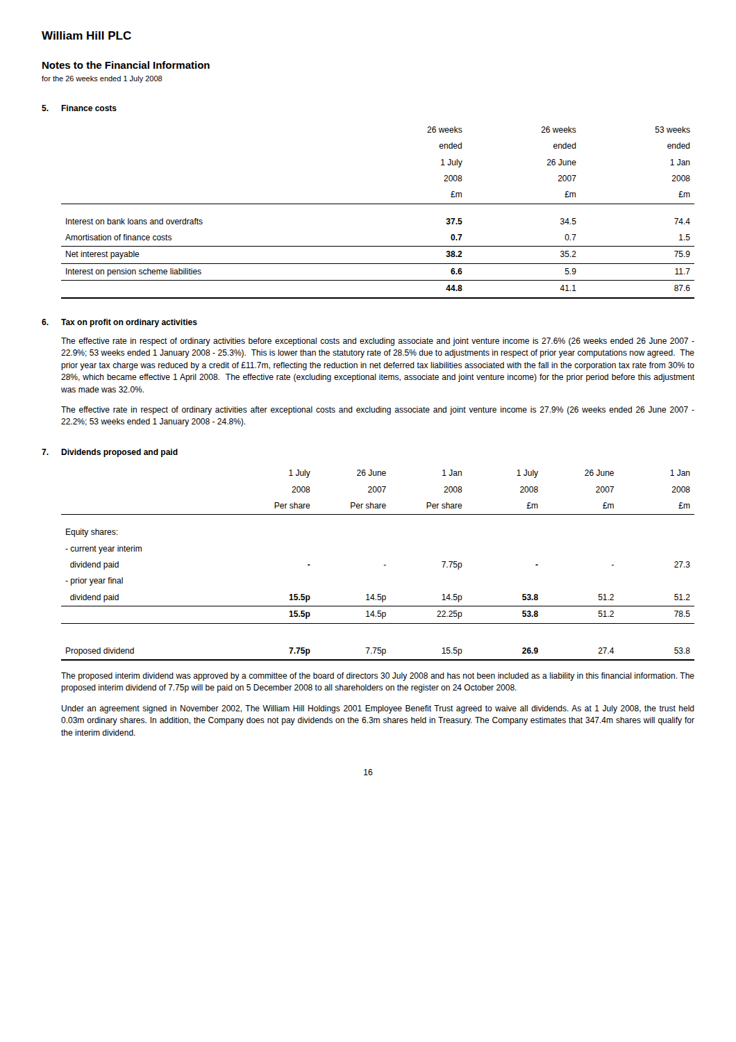William Hill PLC
Notes to the Financial Information
for the 26 weeks ended 1 July 2008
5.
Finance costs
| | 26 weeks | 26 weeks | 53 weeks |
| --- | --- | --- | --- |
| | ended | ended | ended |
| | 1 July | 26 June | 1 Jan |
| | 2008 | 2007 | 2008 |
| | £m | £m | £m |
| Interest on bank loans and overdrafts | 37.5 | 34.5 | 74.4 |
| Amortisation of finance costs | 0.7 | 0.7 | 1.5 |
| Net interest payable | 38.2 | 35.2 | 75.9 |
| Interest on pension scheme liabilities | 6.6 | 5.9 | 11.7 |
| | 44.8 | 41.1 | 87.6 |
6.
Tax on profit on ordinary activities
The effective rate in respect of ordinary activities before exceptional costs and excluding associate and joint venture income is 27.6% (26 weeks ended 26 June 2007 - 22.9%; 53 weeks ended 1 January 2008 - 25.3%). This is lower than the statutory rate of 28.5% due to adjustments in respect of prior year computations now agreed. The prior year tax charge was reduced by a credit of £11.7m, reflecting the reduction in net deferred tax liabilities associated with the fall in the corporation tax rate from 30% to 28%, which became effective 1 April 2008. The effective rate (excluding exceptional items, associate and joint venture income) for the prior period before this adjustment was made was 32.0%.
The effective rate in respect of ordinary activities after exceptional costs and excluding associate and joint venture income is 27.9% (26 weeks ended 26 June 2007 - 22.2%; 53 weeks ended 1 January 2008 - 24.8%).
7.
Dividends proposed and paid
| | 1 July | 26 June | 1 Jan | 1 July | 26 June | 1 Jan |
| --- | --- | --- | --- | --- | --- | --- |
| | 2008 | 2007 | 2008 | 2008 | 2007 | 2008 |
| | Per share | Per share | Per share | £m | £m | £m |
| Equity shares: | | | | | | |
| - current year interim | | | | | | |
| dividend paid | - | - | 7.75p | - | - | 27.3 |
| - prior year final | | | | | | |
| dividend paid | 15.5p | 14.5p | 14.5p | 53.8 | 51.2 | 51.2 |
| | 15.5p | 14.5p | 22.25p | 53.8 | 51.2 | 78.5 |
| Proposed dividend | 7.75p | 7.75p | 15.5p | 26.9 | 27.4 | 53.8 |
The proposed interim dividend was approved by a committee of the board of directors 30 July 2008 and has not been included as a liability in this financial information. The proposed interim dividend of 7.75p will be paid on 5 December 2008 to all shareholders on the register on 24 October 2008.
Under an agreement signed in November 2002, The William Hill Holdings 2001 Employee Benefit Trust agreed to waive all dividends. As at 1 July 2008, the trust held 0.03m ordinary shares. In addition, the Company does not pay dividends on the 6.3m shares held in Treasury. The Company estimates that 347.4m shares will qualify for the interim dividend.
16